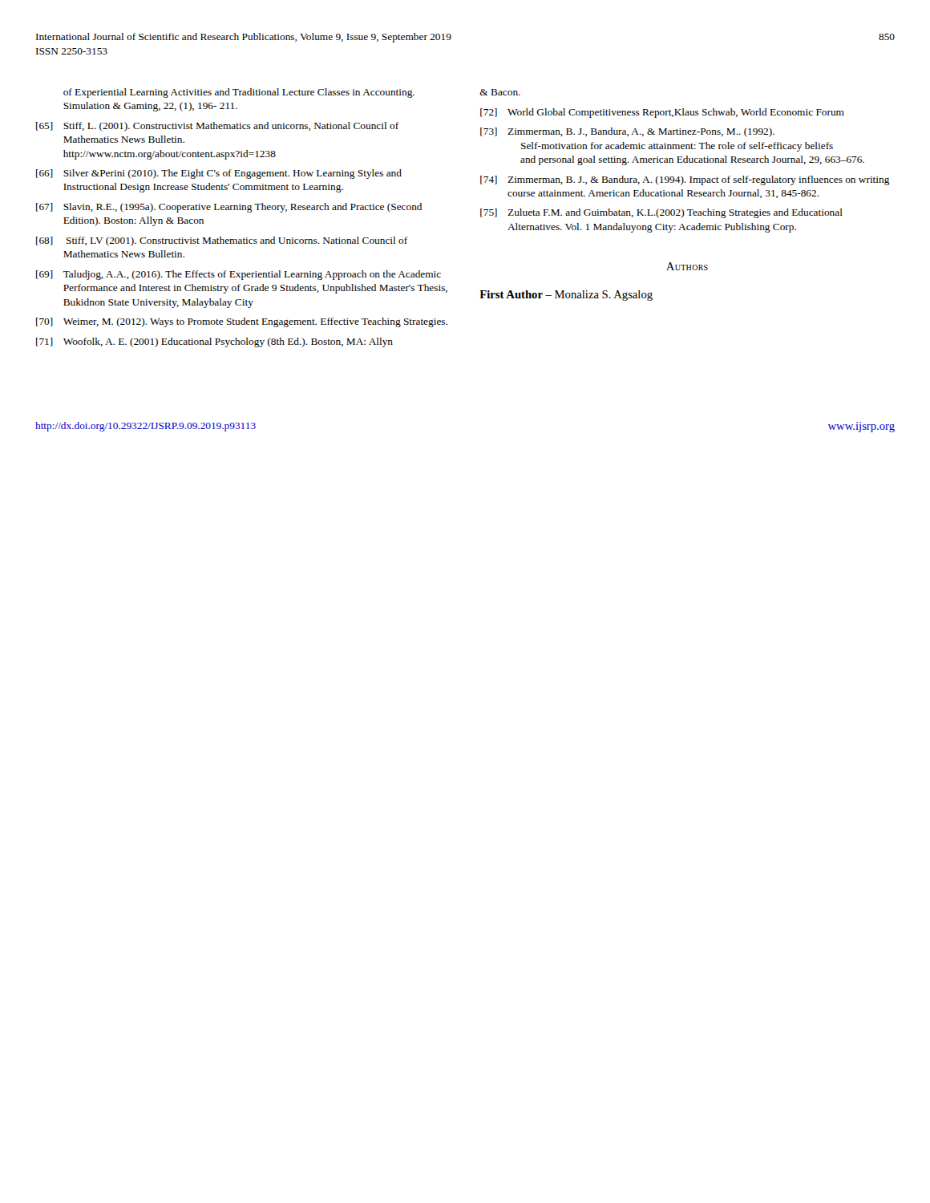850 International Journal of Scientific and Research Publications, Volume 9, Issue 9, September 2019 ISSN 2250-3153
of Experiential Learning Activities and Traditional Lecture Classes in Accounting. Simulation & Gaming, 22, (1), 196- 211.
[65] Stiff, L. (2001). Constructivist Mathematics and unicorns, National Council of Mathematics News Bulletin.
http://www.nctm.org/about/content.aspx?id=1238
[66] Silver &Perini (2010). The Eight C's of Engagement. How Learning Styles and Instructional Design Increase Students' Commitment to Learning.
[67] Slavin, R.E., (1995a). Cooperative Learning Theory, Research and Practice (Second Edition). Boston: Allyn & Bacon
[68] Stiff, LV (2001). Constructivist Mathematics and Unicorns. National Council of Mathematics News Bulletin.
[69] Taludjog, A.A., (2016). The Effects of Experiential Learning Approach on the Academic Performance and Interest in Chemistry of Grade 9 Students, Unpublished Master's Thesis, Bukidnon State University, Malaybalay City
[70] Weimer, M. (2012). Ways to Promote Student Engagement. Effective Teaching Strategies.
[71] Woofolk, A. E. (2001) Educational Psychology (8th Ed.). Boston, MA: Allyn
& Bacon.
[72] World Global Competitiveness Report,Klaus Schwab, World Economic Forum
[73] Zimmerman, B. J., Bandura, A., & Martinez-Pons, M.. (1992).
Self-motivation for academic attainment: The role of self-efficacy beliefs and personal goal setting. American Educational Research Journal, 29, 663–676.
[74] Zimmerman, B. J., & Bandura, A. (1994). Impact of self-regulatory influences on writing course attainment. American Educational Research Journal, 31, 845-862.
[75] Zulueta F.M. and Guimbatan, K.L.(2002) Teaching Strategies and Educational Alternatives. Vol. 1 Mandaluyong City: Academic Publishing Corp.
Authors
First Author – Monaliza S. Agsalog
http://dx.doi.org/10.29322/IJSRP.9.09.2019.p93113
www.ijsrp.org